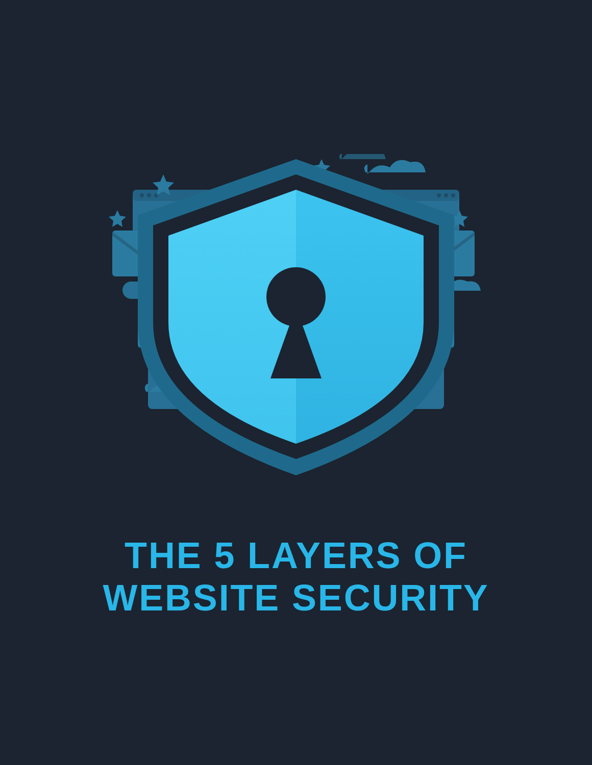The 5 Layers of Website Security